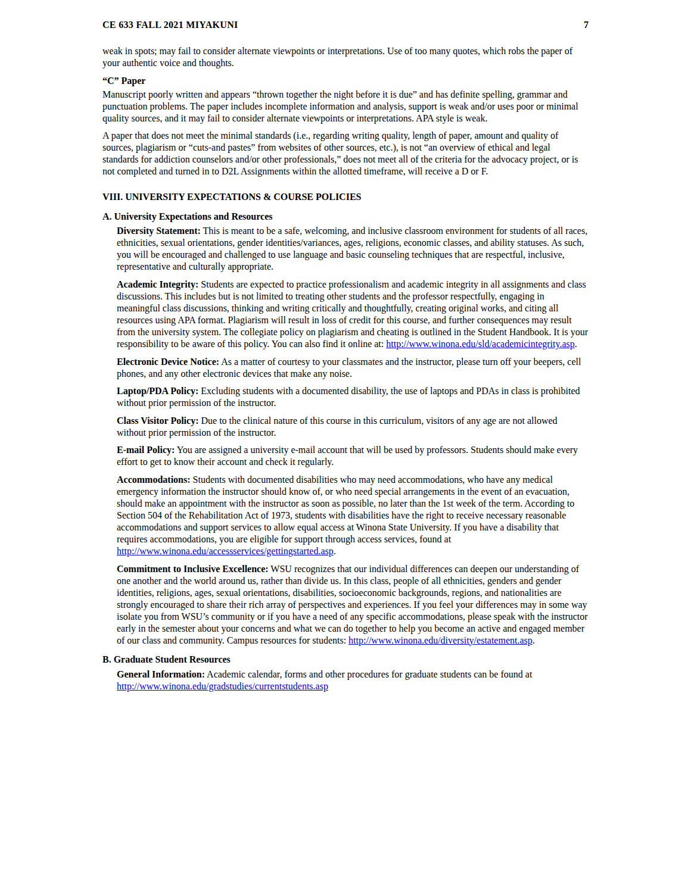CE 633 FALL 2021 MIYAKUNI 7
weak in spots; may fail to consider alternate viewpoints or interpretations. Use of too many quotes, which robs the paper of your authentic voice and thoughts.
“C” Paper
Manuscript poorly written and appears “thrown together the night before it is due” and has definite spelling, grammar and punctuation problems. The paper includes incomplete information and analysis, support is weak and/or uses poor or minimal quality sources, and it may fail to consider alternate viewpoints or interpretations. APA style is weak.
A paper that does not meet the minimal standards (i.e., regarding writing quality, length of paper, amount and quality of sources, plagiarism or “cuts-and pastes” from websites of other sources, etc.), is not “an overview of ethical and legal standards for addiction counselors and/or other professionals,” does not meet all of the criteria for the advocacy project, or is not completed and turned in to D2L Assignments within the allotted timeframe, will receive a D or F.
VIII. University Expectations & Course Policies
A. University Expectations and Resources
Diversity Statement: This is meant to be a safe, welcoming, and inclusive classroom environment for students of all races, ethnicities, sexual orientations, gender identities/variances, ages, religions, economic classes, and ability statuses. As such, you will be encouraged and challenged to use language and basic counseling techniques that are respectful, inclusive, representative and culturally appropriate.
Academic Integrity: Students are expected to practice professionalism and academic integrity in all assignments and class discussions. This includes but is not limited to treating other students and the professor respectfully, engaging in meaningful class discussions, thinking and writing critically and thoughtfully, creating original works, and citing all resources using APA format. Plagiarism will result in loss of credit for this course, and further consequences may result from the university system. The collegiate policy on plagiarism and cheating is outlined in the Student Handbook. It is your responsibility to be aware of this policy. You can also find it online at: http://www.winona.edu/sld/academicintegrity.asp.
Electronic Device Notice: As a matter of courtesy to your classmates and the instructor, please turn off your beepers, cell phones, and any other electronic devices that make any noise.
Laptop/PDA Policy: Excluding students with a documented disability, the use of laptops and PDAs in class is prohibited without prior permission of the instructor.
Class Visitor Policy: Due to the clinical nature of this course in this curriculum, visitors of any age are not allowed without prior permission of the instructor.
E-mail Policy: You are assigned a university e-mail account that will be used by professors. Students should make every effort to get to know their account and check it regularly.
Accommodations: Students with documented disabilities who may need accommodations, who have any medical emergency information the instructor should know of, or who need special arrangements in the event of an evacuation, should make an appointment with the instructor as soon as possible, no later than the 1st week of the term. According to Section 504 of the Rehabilitation Act of 1973, students with disabilities have the right to receive necessary reasonable accommodations and support services to allow equal access at Winona State University. If you have a disability that requires accommodations, you are eligible for support through access services, found at http://www.winona.edu/accessservices/gettingstarted.asp.
Commitment to Inclusive Excellence: WSU recognizes that our individual differences can deepen our understanding of one another and the world around us, rather than divide us. In this class, people of all ethnicities, genders and gender identities, religions, ages, sexual orientations, disabilities, socioeconomic backgrounds, regions, and nationalities are strongly encouraged to share their rich array of perspectives and experiences. If you feel your differences may in some way isolate you from WSU’s community or if you have a need of any specific accommodations, please speak with the instructor early in the semester about your concerns and what we can do together to help you become an active and engaged member of our class and community. Campus resources for students: http://www.winona.edu/diversity/estatement.asp.
B. Graduate Student Resources
General Information: Academic calendar, forms and other procedures for graduate students can be found at http://www.winona.edu/gradstudies/currentstudents.asp